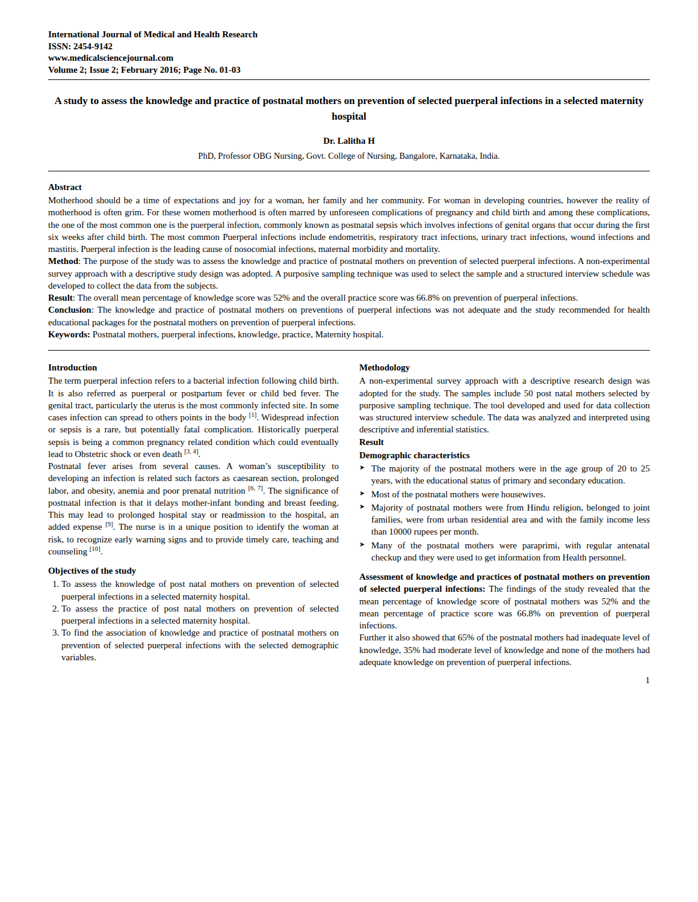International Journal of Medical and Health Research ISSN: 2454-9142 www.medicalsciencejournal.com Volume 2; Issue 2; February 2016; Page No. 01-03
A study to assess the knowledge and practice of postnatal mothers on prevention of selected puerperal infections in a selected maternity hospital
Dr. Lalitha H
PhD, Professor OBG Nursing, Govt. College of Nursing, Bangalore, Karnataka, India.
Abstract
Motherhood should be a time of expectations and joy for a woman, her family and her community. For woman in developing countries, however the reality of motherhood is often grim. For these women motherhood is often marred by unforeseen complications of pregnancy and child birth and among these complications, the one of the most common one is the puerperal infection, commonly known as postnatal sepsis which involves infections of genital organs that occur during the first six weeks after child birth. The most common Puerperal infections include endometritis, respiratory tract infections, urinary tract infections, wound infections and mastitis. Puerperal infection is the leading cause of nosocomial infections, maternal morbidity and mortality.
Method: The purpose of the study was to assess the knowledge and practice of postnatal mothers on prevention of selected puerperal infections. A non-experimental survey approach with a descriptive study design was adopted. A purposive sampling technique was used to select the sample and a structured interview schedule was developed to collect the data from the subjects.
Result: The overall mean percentage of knowledge score was 52% and the overall practice score was 66.8% on prevention of puerperal infections.
Conclusion: The knowledge and practice of postnatal mothers on preventions of puerperal infections was not adequate and the study recommended for health educational packages for the postnatal mothers on prevention of puerperal infections.
Keywords: Postnatal mothers, puerperal infections, knowledge, practice, Maternity hospital.
Introduction
The term puerperal infection refers to a bacterial infection following child birth. It is also referred as puerperal or postpartum fever or child bed fever. The genital tract, particularly the uterus is the most commonly infected site. In some cases infection can spread to others points in the body [1]. Widespread infection or sepsis is a rare, but potentially fatal complication. Historically puerperal sepsis is being a common pregnancy related condition which could eventually lead to Obstetric shock or even death [3, 4].
Postnatal fever arises from several causes. A woman’s susceptibility to developing an infection is related such factors as caesarean section, prolonged labor, and obesity, anemia and poor prenatal nutrition [6, 7]. The significance of postnatal infection is that it delays mother-infant bonding and breast feeding. This may lead to prolonged hospital stay or readmission to the hospital, an added expense [9]. The nurse is in a unique position to identify the woman at risk, to recognize early warning signs and to provide timely care, teaching and counseling [10].
Objectives of the study
To assess the knowledge of post natal mothers on prevention of selected puerperal infections in a selected maternity hospital.
To assess the practice of post natal mothers on prevention of selected puerperal infections in a selected maternity hospital.
To find the association of knowledge and practice of postnatal mothers on prevention of selected puerperal infections with the selected demographic variables.
Methodology
A non-experimental survey approach with a descriptive research design was adopted for the study. The samples include 50 post natal mothers selected by purposive sampling technique. The tool developed and used for data collection was structured interview schedule. The data was analyzed and interpreted using descriptive and inferential statistics.
Result
Demographic characteristics
The majority of the postnatal mothers were in the age group of 20 to 25 years, with the educational status of primary and secondary education.
Most of the postnatal mothers were housewives.
Majority of postnatal mothers were from Hindu religion, belonged to joint families, were from urban residential area and with the family income less than 10000 rupees per month.
Many of the postnatal mothers were paraprimi, with regular antenatal checkup and they were used to get information from Health personnel.
Assessment of knowledge and practices of postnatal mothers on prevention of selected puerperal infections: The findings of the study revealed that the mean percentage of knowledge score of postnatal mothers was 52% and the mean percentage of practice score was 66.8% on prevention of puerperal infections.
Further it also showed that 65% of the postnatal mothers had inadequate level of knowledge, 35% had moderate level of knowledge and none of the mothers had adequate knowledge on prevention of puerperal infections.
1